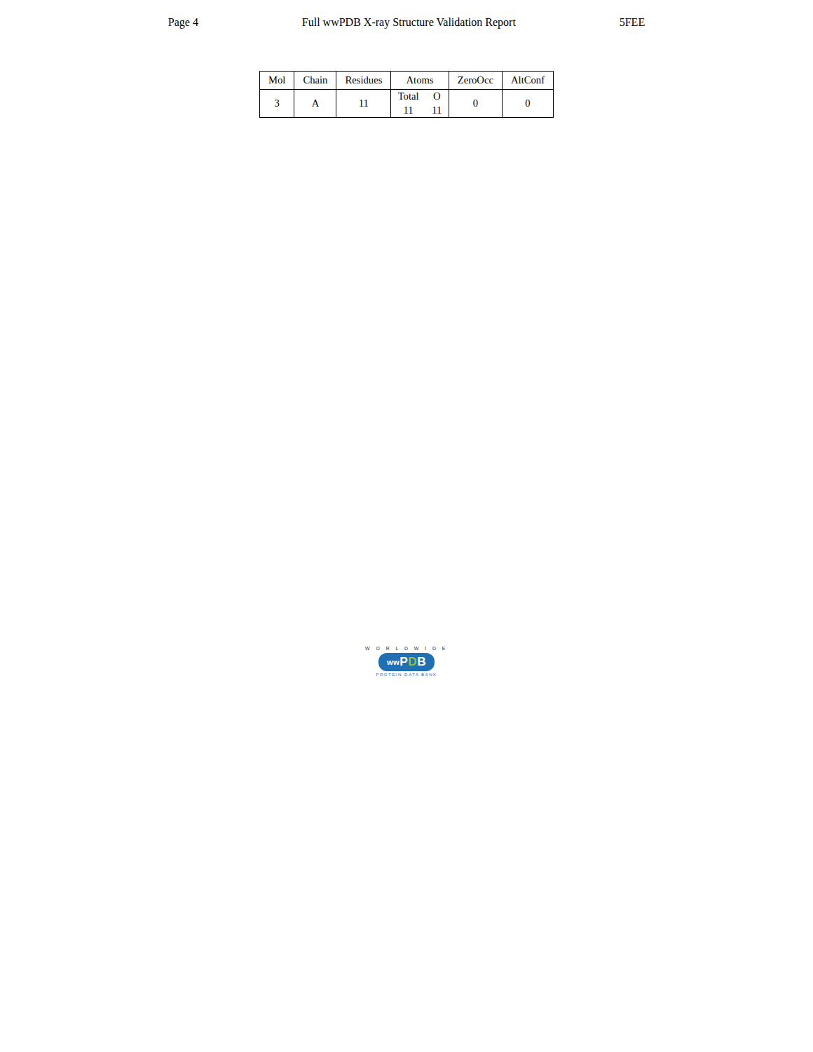Page 4
Full wwPDB X-ray Structure Validation Report
5FEE
| Mol | Chain | Residues | Atoms | ZeroOcc | AltConf |
| --- | --- | --- | --- | --- | --- |
| 3 | A | 11 | / Total / O / / 11 / 11 / | 0 | 0 |
W O R L D W I D E
ww PDB
PROTEIN DATA BANK